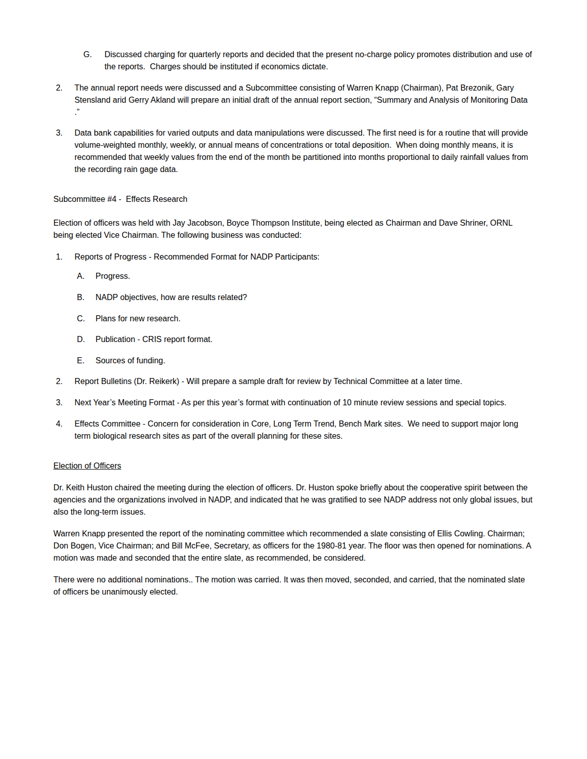G. Discussed charging for quarterly reports and decided that the present no-charge policy promotes distribution and use of the reports. Charges should be instituted if economics dictate.
2. The annual report needs were discussed and a Subcommittee consisting of Warren Knapp (Chairman), Pat Brezonik, Gary Stensland arid Gerry Akland will prepare an initial draft of the annual report section, “Summary and Analysis of Monitoring Data .”
3. Data bank capabilities for varied outputs and data manipulations were discussed. The first need is for a routine that will provide volume-weighted monthly, weekly, or annual means of concentrations or total deposition. When doing monthly means, it is recommended that weekly values from the end of the month be partitioned into months proportional to daily rainfall values from the recording rain gage data.
Subcommittee #4 - Effects Research
Election of officers was held with Jay Jacobson, Boyce Thompson Institute, being elected as Chairman and Dave Shriner, ORNL being elected Vice Chairman. The following business was conducted:
1. Reports of Progress - Recommended Format for NADP Participants:
A. Progress.
B. NADP objectives, how are results related?
C. Plans for new research.
D. Publication - CRIS report format.
E. Sources of funding.
2. Report Bulletins (Dr. Reikerk) - Will prepare a sample draft for review by Technical Committee at a later time.
3. Next Year’s Meeting Format - As per this year’s format with continuation of 10 minute review sessions and special topics.
4. Effects Committee - Concern for consideration in Core, Long Term Trend, Bench Mark sites. We need to support major long term biological research sites as part of the overall planning for these sites.
Election of Officers
Dr. Keith Huston chaired the meeting during the election of officers. Dr. Huston spoke briefly about the cooperative spirit between the agencies and the organizations involved in NADP, and indicated that he was gratified to see NADP address not only global issues, but also the long-term issues.
Warren Knapp presented the report of the nominating committee which recommended a slate consisting of Ellis Cowling. Chairman; Don Bogen, Vice Chairman; and Bill McFee, Secretary, as officers for the 1980-81 year. The floor was then opened for nominations. A motion was made and seconded that the entire slate, as recommended, be considered.
There were no additional nominations.. The motion was carried. It was then moved, seconded, and carried, that the nominated slate of officers be unanimously elected.